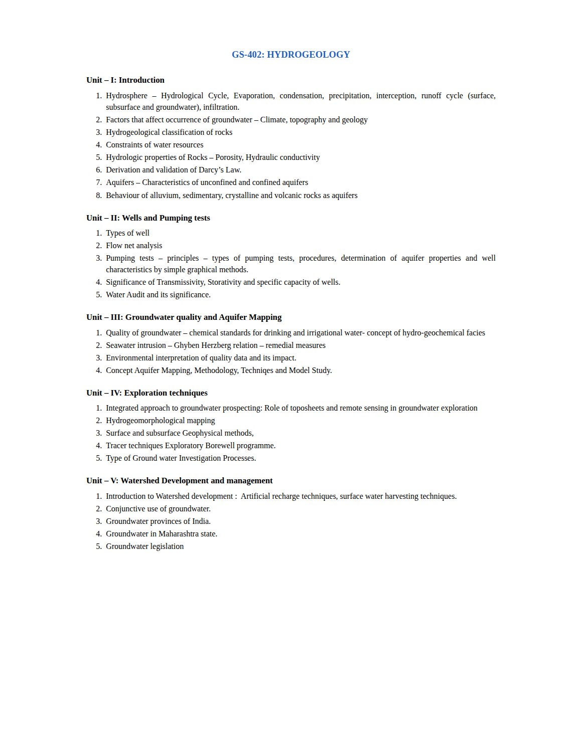GS-402: HYDROGEOLOGY
Unit – I: Introduction
Hydrosphere – Hydrological Cycle, Evaporation, condensation, precipitation, interception, runoff cycle (surface, subsurface and groundwater), infiltration.
Factors that affect occurrence of groundwater – Climate, topography and geology
Hydrogeological classification of rocks
Constraints of water resources
Hydrologic properties of Rocks – Porosity, Hydraulic conductivity
Derivation and validation of Darcy’s Law.
Aquifers – Characteristics of unconfined and confined aquifers
Behaviour of alluvium, sedimentary, crystalline and volcanic rocks as aquifers
Unit – II: Wells and Pumping tests
Types of well
Flow net analysis
Pumping tests – principles – types of pumping tests, procedures, determination of aquifer properties and well characteristics by simple graphical methods.
Significance of Transmissivity, Storativity and specific capacity of wells.
Water Audit and its significance.
Unit – III: Groundwater quality and Aquifer Mapping
Quality of groundwater – chemical standards for drinking and irrigational water- concept of hydro-geochemical facies
Seawater intrusion – Ghyben Herzberg relation – remedial measures
Environmental interpretation of quality data and its impact.
Concept Aquifer Mapping, Methodology, Techniqes and Model Study.
Unit – IV: Exploration techniques
Integrated approach to groundwater prospecting: Role of toposheets and remote sensing in groundwater exploration
Hydrogeomorphological mapping
Surface and subsurface Geophysical methods,
Tracer techniques Exploratory Borewell programme.
Type of Ground water Investigation Processes.
Unit – V: Watershed Development and management
Introduction to Watershed development : Artificial recharge techniques, surface water harvesting techniques.
Conjunctive use of groundwater.
Groundwater provinces of India.
Groundwater in Maharashtra state.
Groundwater legislation